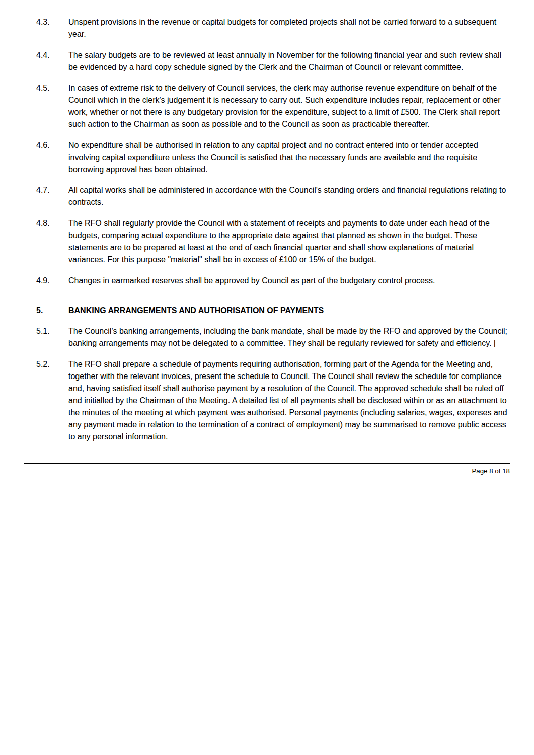4.3.
Unspent provisions in the revenue or capital budgets for completed projects shall not be carried forward to a subsequent year.
4.4.
The salary budgets are to be reviewed at least annually in November for the following financial year and such review shall be evidenced by a hard copy schedule signed by the Clerk and the Chairman of Council or relevant committee.
4.5.
In cases of extreme risk to the delivery of Council services, the clerk may authorise revenue expenditure on behalf of the Council which in the clerk's judgement it is necessary to carry out. Such expenditure includes repair, replacement or other work, whether or not there is any budgetary provision for the expenditure, subject to a limit of £500. The Clerk shall report such action to the Chairman as soon as possible and to the Council as soon as practicable thereafter.
4.6.
No expenditure shall be authorised in relation to any capital project and no contract entered into or tender accepted involving capital expenditure unless the Council is satisfied that the necessary funds are available and the requisite borrowing approval has been obtained.
4.7.
All capital works shall be administered in accordance with the Council's standing orders and financial regulations relating to contracts.
4.8.
The RFO shall regularly provide the Council with a statement of receipts and payments to date under each head of the budgets, comparing actual expenditure to the appropriate date against that planned as shown in the budget. These statements are to be prepared at least at the end of each financial quarter and shall show explanations of material variances. For this purpose "material" shall be in excess of £100 or 15% of the budget.
4.9.
Changes in earmarked reserves shall be approved by Council as part of the budgetary control process.
5. BANKING ARRANGEMENTS AND AUTHORISATION OF PAYMENTS
5.1.
The Council's banking arrangements, including the bank mandate, shall be made by the RFO and approved by the Council; banking arrangements may not be delegated to a committee. They shall be regularly reviewed for safety and efficiency. [
5.2.
The RFO shall prepare a schedule of payments requiring authorisation, forming part of the Agenda for the Meeting and, together with the relevant invoices, present the schedule to Council. The Council shall review the schedule for compliance and, having satisfied itself shall authorise payment by a resolution of the Council. The approved schedule shall be ruled off and initialled by the Chairman of the Meeting. A detailed list of all payments shall be disclosed within or as an attachment to the minutes of the meeting at which payment was authorised. Personal payments (including salaries, wages, expenses and any payment made in relation to the termination of a contract of employment) may be summarised to remove public access to any personal information.
Page 8 of 18